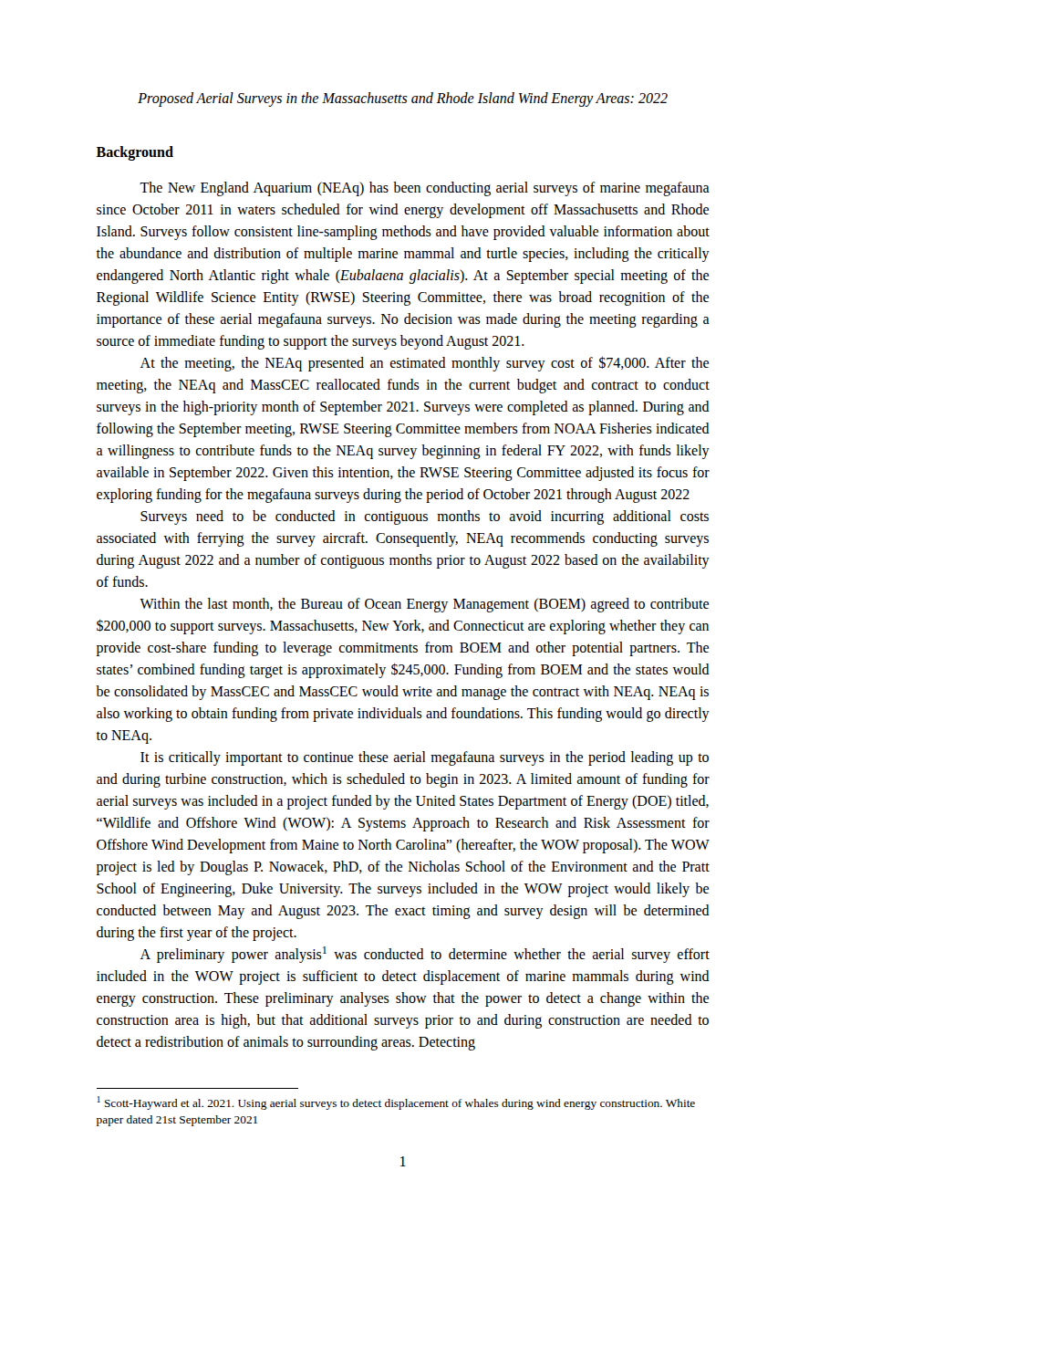Proposed Aerial Surveys in the Massachusetts and Rhode Island Wind Energy Areas: 2022
Background
The New England Aquarium (NEAq) has been conducting aerial surveys of marine megafauna since October 2011 in waters scheduled for wind energy development off Massachusetts and Rhode Island. Surveys follow consistent line-sampling methods and have provided valuable information about the abundance and distribution of multiple marine mammal and turtle species, including the critically endangered North Atlantic right whale (Eubalaena glacialis). At a September special meeting of the Regional Wildlife Science Entity (RWSE) Steering Committee, there was broad recognition of the importance of these aerial megafauna surveys. No decision was made during the meeting regarding a source of immediate funding to support the surveys beyond August 2021.
At the meeting, the NEAq presented an estimated monthly survey cost of $74,000. After the meeting, the NEAq and MassCEC reallocated funds in the current budget and contract to conduct surveys in the high-priority month of September 2021. Surveys were completed as planned. During and following the September meeting, RWSE Steering Committee members from NOAA Fisheries indicated a willingness to contribute funds to the NEAq survey beginning in federal FY 2022, with funds likely available in September 2022. Given this intention, the RWSE Steering Committee adjusted its focus for exploring funding for the megafauna surveys during the period of October 2021 through August 2022
Surveys need to be conducted in contiguous months to avoid incurring additional costs associated with ferrying the survey aircraft. Consequently, NEAq recommends conducting surveys during August 2022 and a number of contiguous months prior to August 2022 based on the availability of funds.
Within the last month, the Bureau of Ocean Energy Management (BOEM) agreed to contribute $200,000 to support surveys. Massachusetts, New York, and Connecticut are exploring whether they can provide cost-share funding to leverage commitments from BOEM and other potential partners. The states’ combined funding target is approximately $245,000. Funding from BOEM and the states would be consolidated by MassCEC and MassCEC would write and manage the contract with NEAq. NEAq is also working to obtain funding from private individuals and foundations. This funding would go directly to NEAq.
It is critically important to continue these aerial megafauna surveys in the period leading up to and during turbine construction, which is scheduled to begin in 2023. A limited amount of funding for aerial surveys was included in a project funded by the United States Department of Energy (DOE) titled, “Wildlife and Offshore Wind (WOW): A Systems Approach to Research and Risk Assessment for Offshore Wind Development from Maine to North Carolina” (hereafter, the WOW proposal). The WOW project is led by Douglas P. Nowacek, PhD, of the Nicholas School of the Environment and the Pratt School of Engineering, Duke University. The surveys included in the WOW project would likely be conducted between May and August 2023. The exact timing and survey design will be determined during the first year of the project.
A preliminary power analysis1 was conducted to determine whether the aerial survey effort included in the WOW project is sufficient to detect displacement of marine mammals during wind energy construction. These preliminary analyses show that the power to detect a change within the construction area is high, but that additional surveys prior to and during construction are needed to detect a redistribution of animals to surrounding areas. Detecting
1 Scott-Hayward et al. 2021. Using aerial surveys to detect displacement of whales during wind energy construction. White paper dated 21st September 2021
1